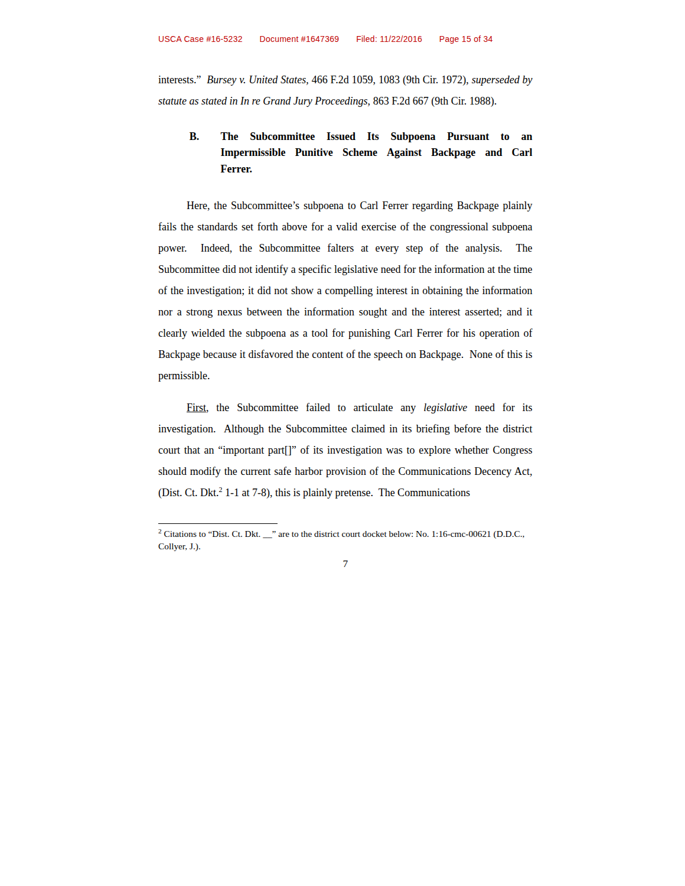USCA Case #16-5232 Document #1647369 Filed: 11/22/2016 Page 15 of 34
interests.” Bursey v. United States, 466 F.2d 1059, 1083 (9th Cir. 1972), superseded by statute as stated in In re Grand Jury Proceedings, 863 F.2d 667 (9th Cir. 1988).
B.
The Subcommittee Issued Its Subpoena Pursuant to an Impermissible Punitive Scheme Against Backpage and Carl Ferrer.
Here, the Subcommittee’s subpoena to Carl Ferrer regarding Backpage plainly fails the standards set forth above for a valid exercise of the congressional subpoena power. Indeed, the Subcommittee falters at every step of the analysis. The Subcommittee did not identify a specific legislative need for the information at the time of the investigation; it did not show a compelling interest in obtaining the information nor a strong nexus between the information sought and the interest asserted; and it clearly wielded the subpoena as a tool for punishing Carl Ferrer for his operation of Backpage because it disfavored the content of the speech on Backpage. None of this is permissible.
First, the Subcommittee failed to articulate any legislative need for its investigation. Although the Subcommittee claimed in its briefing before the district court that an “important part[]” of its investigation was to explore whether Congress should modify the current safe harbor provision of the Communications Decency Act, (Dist. Ct. Dkt.2 1-1 at 7-8), this is plainly pretense. The Communications
2 Citations to “Dist. Ct. Dkt. __” are to the district court docket below: No. 1:16-cmc-00621 (D.D.C., Collyer, J.).
7